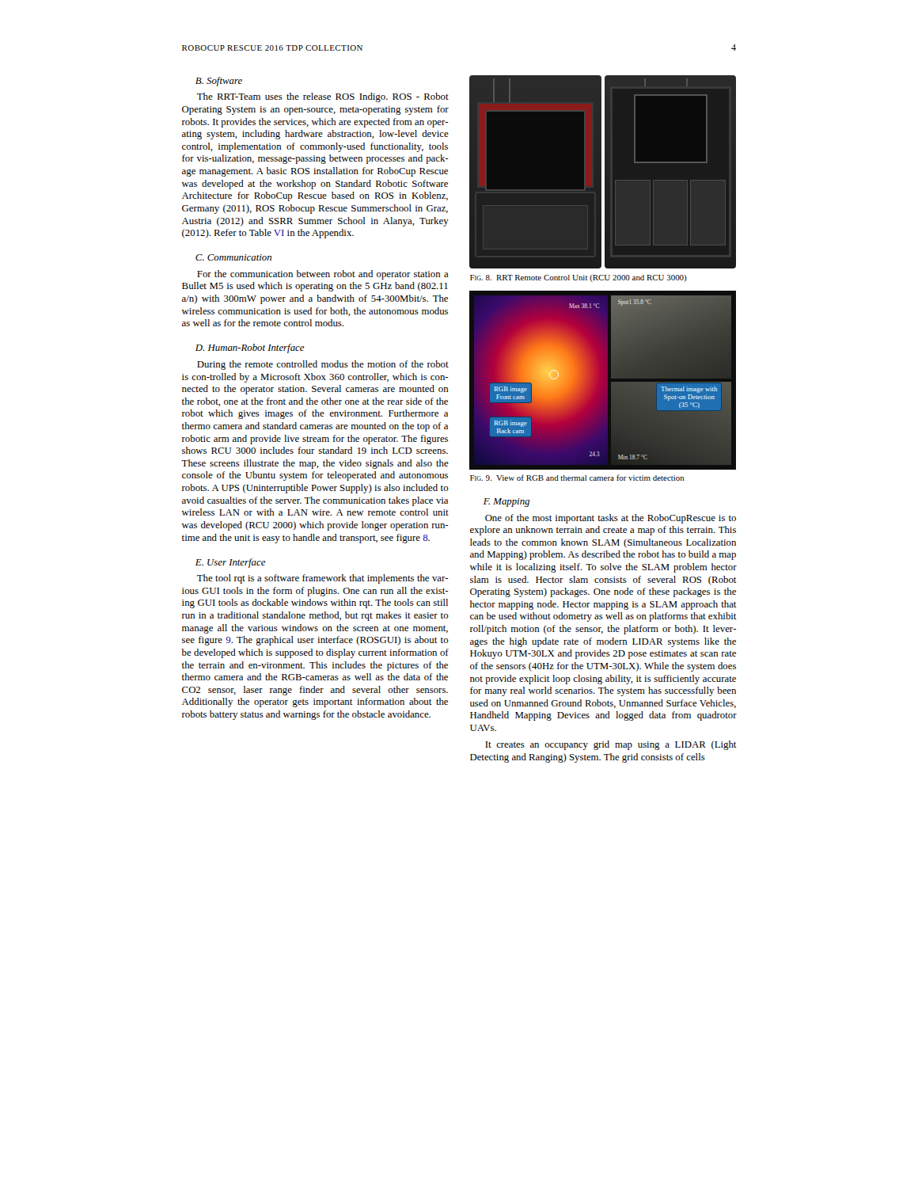RoboCup Rescue 2016 TDP Collection
4
B. Software
The RRT-Team uses the release ROS Indigo. ROS - Robot Operating System is an open-source, meta-operating system for robots. It provides the services, which are expected from an operating system, including hardware abstraction, low-level device control, implementation of commonly-used functionality, tools for vis-ualization, message-passing between processes and package management. A basic ROS installation for RoboCup Rescue was developed at the workshop on Standard Robotic Software Architecture for RoboCup Rescue based on ROS in Koblenz, Germany (2011), ROS Robocup Rescue Summerschool in Graz, Austria (2012) and SSRR Summer School in Alanya, Turkey (2012). Refer to Table VI in the Appendix.
C. Communication
For the communication between robot and operator station a Bullet M5 is used which is operating on the 5 GHz band (802.11 a/n) with 300mW power and a bandwith of 54-300Mbit/s. The wireless communication is used for both, the autonomous modus as well as for the remote control modus.
D. Human-Robot Interface
During the remote controlled modus the motion of the robot is con-trolled by a Microsoft Xbox 360 controller, which is connected to the operator station. Several cameras are mounted on the robot, one at the front and the other one at the rear side of the robot which gives images of the environment. Furthermore a thermo camera and standard cameras are mounted on the top of a robotic arm and provide live stream for the operator. The figures shows RCU 3000 includes four standard 19 inch LCD screens. These screens illustrate the map, the video signals and also the console of the Ubuntu system for teleoperated and autonomous robots. A UPS (Uninterruptible Power Supply) is also included to avoid casualties of the server. The communication takes place via wireless LAN or with a LAN wire. A new remote control unit was developed (RCU 2000) which provide longer operation runtime and the unit is easy to handle and transport, see figure 8.
E. User Interface
The tool rqt is a software framework that implements the various GUI tools in the form of plugins. One can run all the existing GUI tools as dockable windows within rqt. The tools can still run in a traditional standalone method, but rqt makes it easier to manage all the various windows on the screen at one moment, see figure 9. The graphical user interface (ROSGUI) is about to be developed which is supposed to display current information of the terrain and en-vironment. This includes the pictures of the thermo camera and the RGB-cameras as well as the data of the CO2 sensor, laser range finder and several other sensors. Additionally the operator gets important information about the robots battery status and warnings for the obstacle avoidance.
Fig. 8. RRT Remote Control Unit (RCU 2000 and RCU 3000)
Spot1 35.8 °C
Max 38.1 °C
24.3
Min 18.7 °C
RGB image
Front cam
RGB image
Back cam
Thermal image with
Spot-on Detection
(35 °C)
Fig. 9. View of RGB and thermal camera for victim detection
F. Mapping
One of the most important tasks at the RoboCupRescue is to explore an unknown terrain and create a map of this terrain. This leads to the common known SLAM (Simultaneous Localization and Mapping) problem. As described the robot has to build a map while it is localizing itself. To solve the SLAM problem hector slam is used. Hector slam consists of several ROS (Robot Operating System) packages. One node of these packages is the hector mapping node. Hector mapping is a SLAM approach that can be used without odometry as well as on platforms that exhibit roll/pitch motion (of the sensor, the platform or both). It leverages the high update rate of modern LIDAR systems like the Hokuyo UTM-30LX and provides 2D pose estimates at scan rate of the sensors (40Hz for the UTM-30LX). While the system does not provide explicit loop closing ability, it is sufficiently accurate for many real world scenarios. The system has successfully been used on Unmanned Ground Robots, Unmanned Surface Vehicles, Handheld Mapping Devices and logged data from quadrotor UAVs.
It creates an occupancy grid map using a LIDAR (Light Detecting and Ranging) System. The grid consists of cells